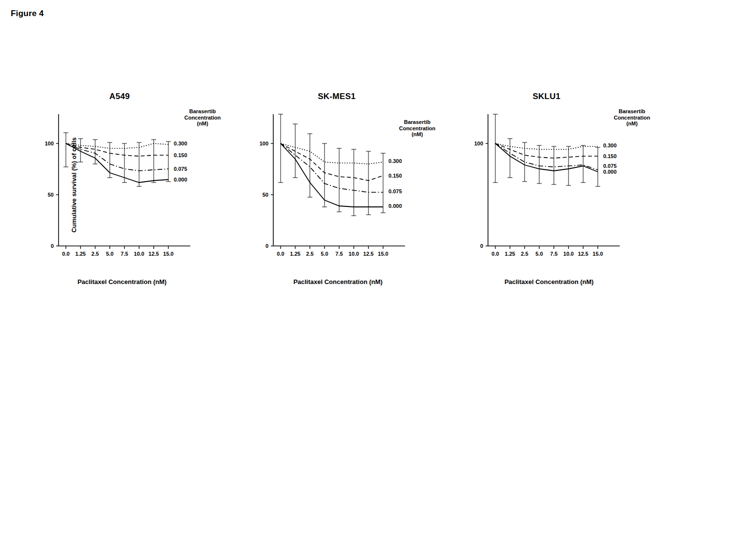Figure 4
A549
Cumulative survival (%) of cells
Barasertib
Concentration
(nM)
0 50 100 0.0 1.25 2.5 5.0 7.5 10.0 12.5 15.0 0.300 0.150 0.075 0.000
Paclitaxel Concentration (nM)
SK-MES1
Barasertib
Concentration
(nM)
0 50 100 0.0 1.25 2.5 5.0 7.5 10.0 12.5 15.0 0.300 0.150 0.075 0.000
Paclitaxel Concentration (nM)
SKLU1
Barasertib
Concentration
(nM)
0 100 0.0 1.25 2.5 5.0 7.5 10.0 12.5 15.0 0.300 0.150 0.075 0.000
Paclitaxel Concentration (nM)